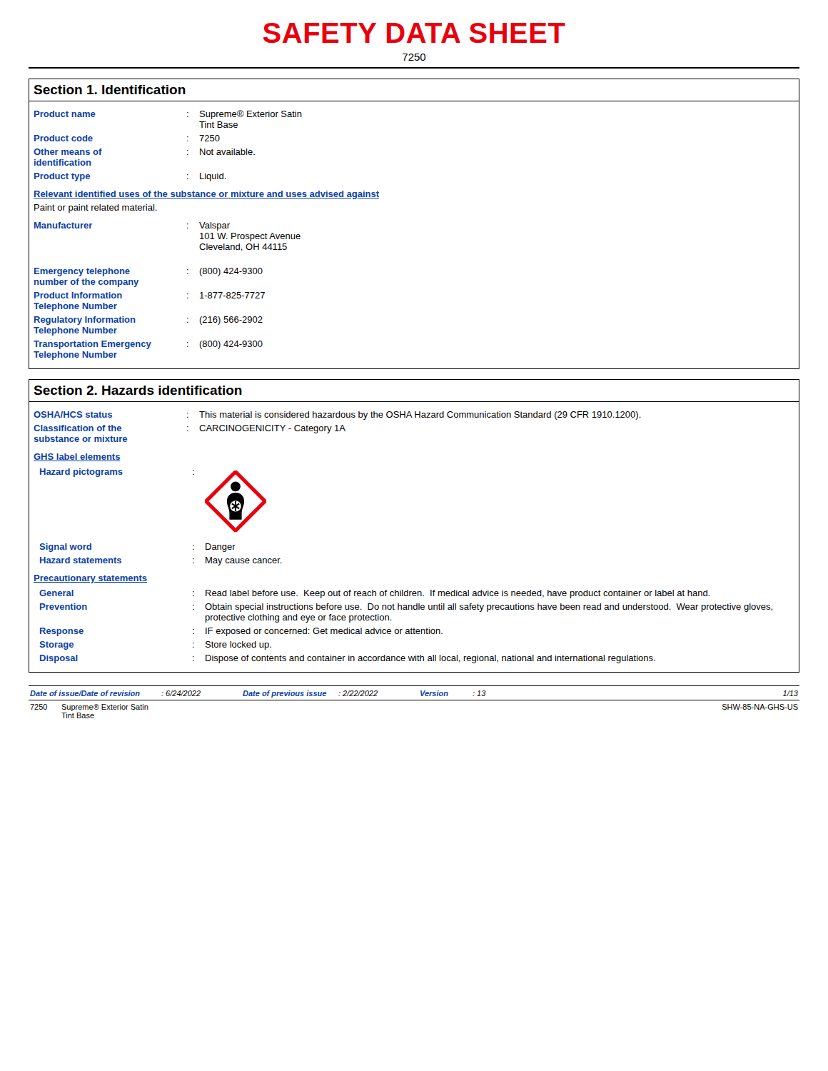SAFETY DATA SHEET
7250
Section 1. Identification
| Product name | : | Supreme® Exterior Satin Tint Base |
| Product code | : | 7250 |
| Other means of identification | : | Not available. |
| Product type | : | Liquid. |
Relevant identified uses of the substance or mixture and uses advised against
Paint or paint related material.
| Manufacturer | : | Valspar 101 W. Prospect Avenue Cleveland, OH 44115 |
| Emergency telephone number of the company | : | (800) 424-9300 |
| Product Information Telephone Number | : | 1-877-825-7727 |
| Regulatory Information Telephone Number | : | (216) 566-2902 |
| Transportation Emergency Telephone Number | : | (800) 424-9300 |
Section 2. Hazards identification
| OSHA/HCS status | : | This material is considered hazardous by the OSHA Hazard Communication Standard (29 CFR 1910.1200). |
| Classification of the substance or mixture | : | CARCINOGENICITY - Category 1A |
GHS label elements
| Hazard pictograms | : | |
| Signal word | : | Danger |
| Hazard statements | : | May cause cancer. |
Precautionary statements
| General | : | Read label before use. Keep out of reach of children. If medical advice is needed, have product container or label at hand. |
| Prevention | : | Obtain special instructions before use. Do not handle until all safety precautions have been read and understood. Wear protective gloves, protective clothing and eye or face protection. |
| Response | : | IF exposed or concerned: Get medical advice or attention. |
| Storage | : | Store locked up. |
| Disposal | : | Dispose of contents and container in accordance with all local, regional, national and international regulations. |
| Date of issue/Date of revision | : 6/24/2022 | Date of previous issue | : 2/22/2022 | Version | : 13 | 1/13 |
| 7250 | Supreme® Exterior Satin Tint Base | SHW-85-NA-GHS-US |